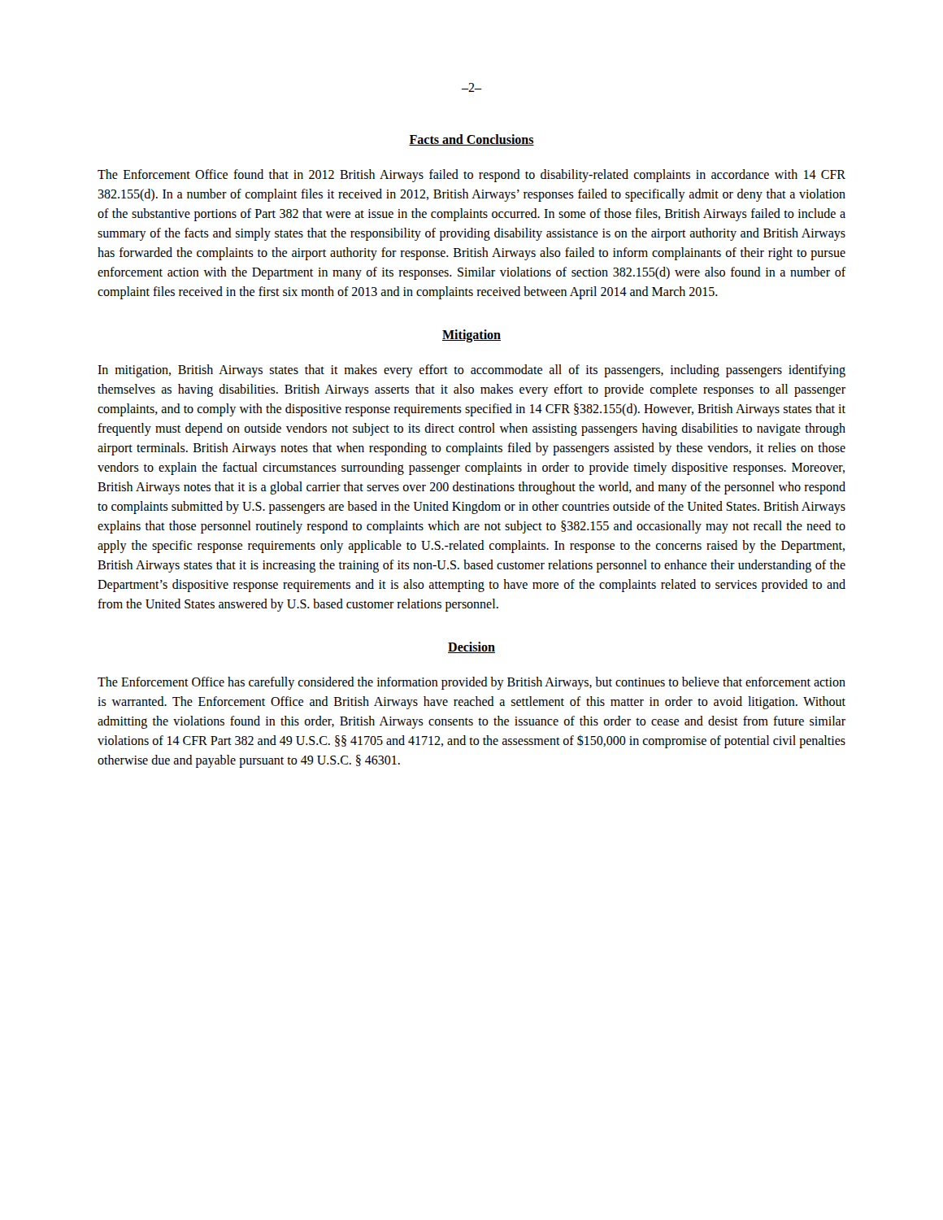–2–
Facts and Conclusions
The Enforcement Office found that in 2012 British Airways failed to respond to disability-related complaints in accordance with 14 CFR 382.155(d). In a number of complaint files it received in 2012, British Airways’ responses failed to specifically admit or deny that a violation of the substantive portions of Part 382 that were at issue in the complaints occurred. In some of those files, British Airways failed to include a summary of the facts and simply states that the responsibility of providing disability assistance is on the airport authority and British Airways has forwarded the complaints to the airport authority for response. British Airways also failed to inform complainants of their right to pursue enforcement action with the Department in many of its responses. Similar violations of section 382.155(d) were also found in a number of complaint files received in the first six month of 2013 and in complaints received between April 2014 and March 2015.
Mitigation
In mitigation, British Airways states that it makes every effort to accommodate all of its passengers, including passengers identifying themselves as having disabilities. British Airways asserts that it also makes every effort to provide complete responses to all passenger complaints, and to comply with the dispositive response requirements specified in 14 CFR §382.155(d). However, British Airways states that it frequently must depend on outside vendors not subject to its direct control when assisting passengers having disabilities to navigate through airport terminals. British Airways notes that when responding to complaints filed by passengers assisted by these vendors, it relies on those vendors to explain the factual circumstances surrounding passenger complaints in order to provide timely dispositive responses. Moreover, British Airways notes that it is a global carrier that serves over 200 destinations throughout the world, and many of the personnel who respond to complaints submitted by U.S. passengers are based in the United Kingdom or in other countries outside of the United States. British Airways explains that those personnel routinely respond to complaints which are not subject to §382.155 and occasionally may not recall the need to apply the specific response requirements only applicable to U.S.-related complaints. In response to the concerns raised by the Department, British Airways states that it is increasing the training of its non-U.S. based customer relations personnel to enhance their understanding of the Department’s dispositive response requirements and it is also attempting to have more of the complaints related to services provided to and from the United States answered by U.S. based customer relations personnel.
Decision
The Enforcement Office has carefully considered the information provided by British Airways, but continues to believe that enforcement action is warranted. The Enforcement Office and British Airways have reached a settlement of this matter in order to avoid litigation. Without admitting the violations found in this order, British Airways consents to the issuance of this order to cease and desist from future similar violations of 14 CFR Part 382 and 49 U.S.C. §§ 41705 and 41712, and to the assessment of $150,000 in compromise of potential civil penalties otherwise due and payable pursuant to 49 U.S.C. § 46301.